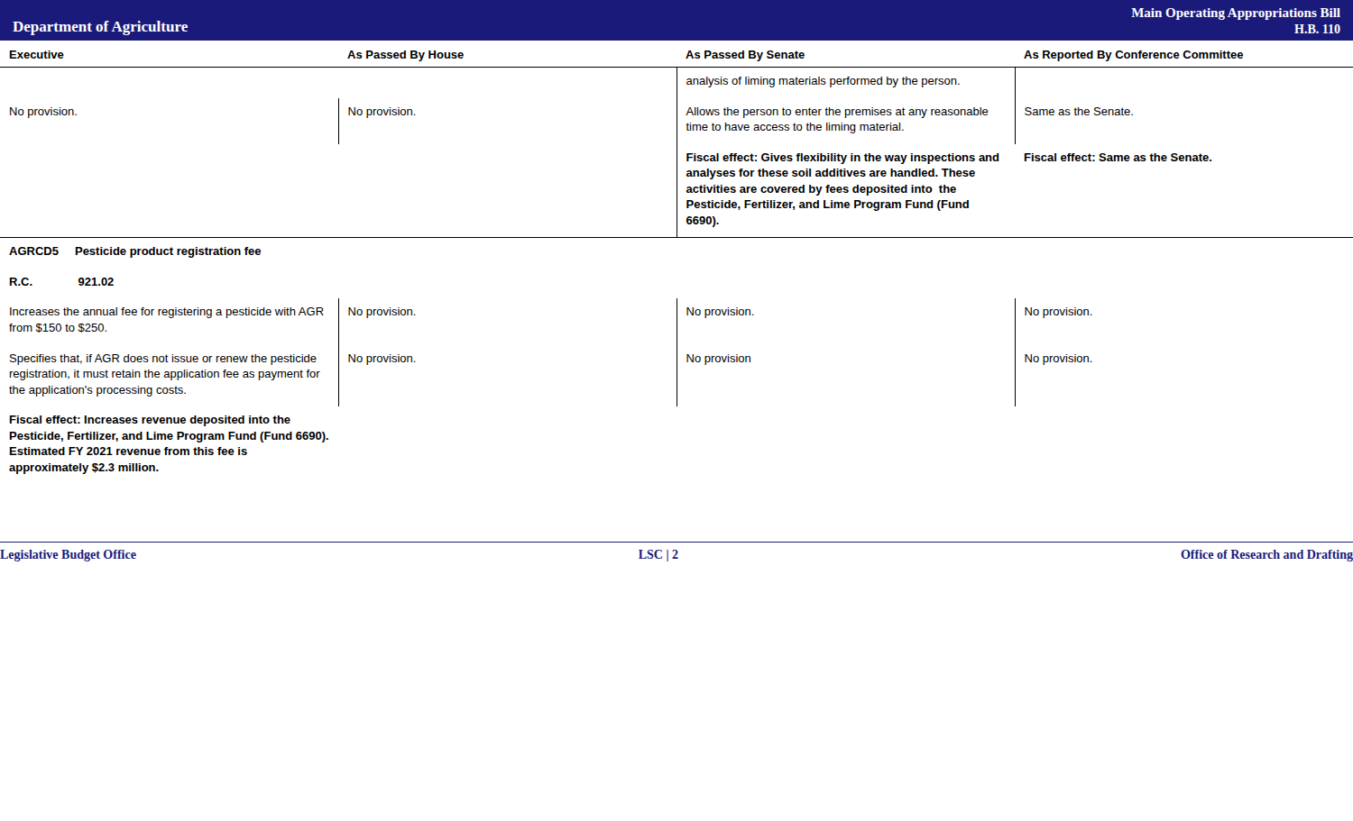Department of Agriculture
Main Operating Appropriations Bill
H.B. 110
| Executive | As Passed By House | As Passed By Senate | As Reported By Conference Committee |
| --- | --- | --- | --- |
| | | analysis of liming materials performed by the person. | |
| No provision. | No provision. | Allows the person to enter the premises at any reasonable time to have access to the liming material. | Same as the Senate. |
| | | Fiscal effect: Gives flexibility in the way inspections and analyses for these soil additives are handled. These activities are covered by fees deposited into the Pesticide, Fertilizer, and Lime Program Fund (Fund 6690). | Fiscal effect: Same as the Senate. |
| AGRCD5 Pesticide product registration fee |
| R.C. 921.02 |
| Increases the annual fee for registering a pesticide with AGR from $150 to $250. | No provision. | No provision. | No provision. |
| Specifies that, if AGR does not issue or renew the pesticide registration, it must retain the application fee as payment for the application's processing costs. | No provision. | No provision | No provision. |
| Fiscal effect: Increases revenue deposited into the Pesticide, Fertilizer, and Lime Program Fund (Fund 6690). Estimated FY 2021 revenue from this fee is approximately $2.3 million. | | | |
Legislative Budget Office
LSC | 2
Office of Research and Drafting